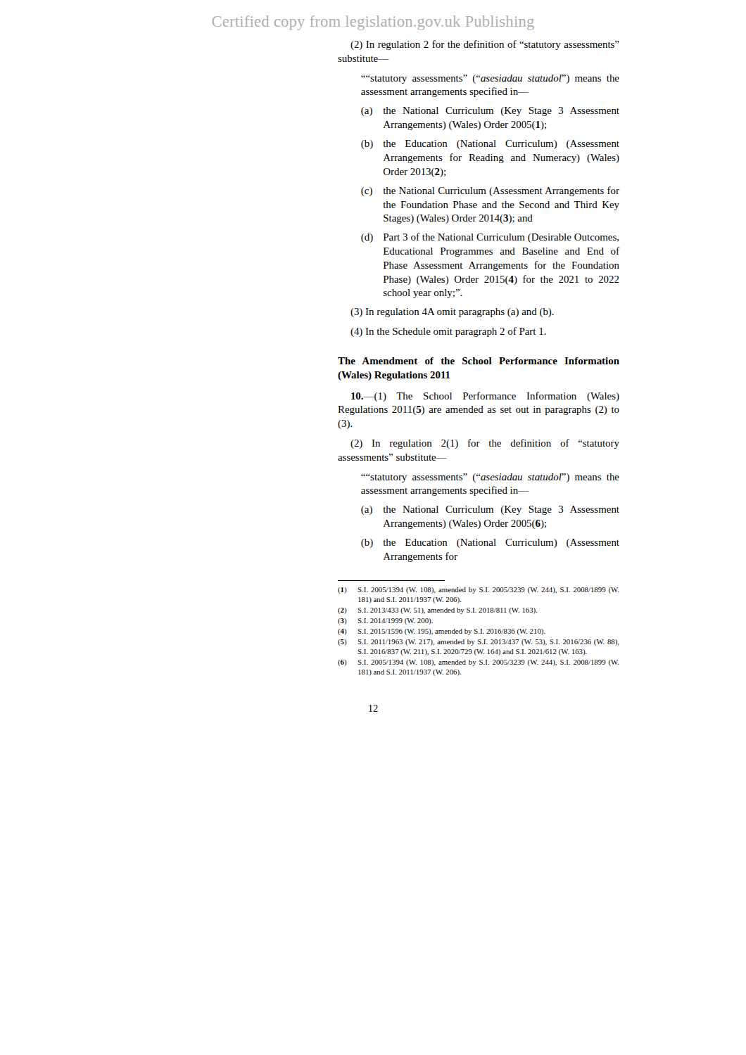Certified copy from legislation.gov.uk Publishing
(2) In regulation 2 for the definition of “statutory assessments” substitute—
““statutory assessments” (“asesiadau statudol”) means the assessment arrangements specified in—
(a) the National Curriculum (Key Stage 3 Assessment Arrangements) (Wales) Order 2005(1);
(b) the Education (National Curriculum) (Assessment Arrangements for Reading and Numeracy) (Wales) Order 2013(2);
(c) the National Curriculum (Assessment Arrangements for the Foundation Phase and the Second and Third Key Stages) (Wales) Order 2014(3); and
(d) Part 3 of the National Curriculum (Desirable Outcomes, Educational Programmes and Baseline and End of Phase Assessment Arrangements for the Foundation Phase) (Wales) Order 2015(4) for the 2021 to 2022 school year only;”.
(3) In regulation 4A omit paragraphs (a) and (b).
(4) In the Schedule omit paragraph 2 of Part 1.
The Amendment of the School Performance Information (Wales) Regulations 2011
10.—(1) The School Performance Information (Wales) Regulations 2011(5) are amended as set out in paragraphs (2) to (3).
(2) In regulation 2(1) for the definition of “statutory assessments” substitute—
““statutory assessments” (“asesiadau statudol”) means the assessment arrangements specified in—
(a) the National Curriculum (Key Stage 3 Assessment Arrangements) (Wales) Order 2005(6);
(b) the Education (National Curriculum) (Assessment Arrangements for
(1)
S.I. 2005/1394 (W. 108), amended by S.I. 2005/3239 (W. 244), S.I. 2008/1899 (W. 181) and S.I. 2011/1937 (W. 206).
(2)
S.I. 2013/433 (W. 51), amended by S.I. 2018/811 (W. 163).
(3)
S.I. 2014/1999 (W. 200).
(4)
S.I. 2015/1596 (W. 195), amended by S.I. 2016/836 (W. 210).
(5)
S.I. 2011/1963 (W. 217), amended by S.I. 2013/437 (W. 53), S.I. 2016/236 (W. 88), S.I. 2016/837 (W. 211), S.I. 2020/729 (W. 164) and S.I. 2021/612 (W. 163).
(6)
S.I. 2005/1394 (W. 108), amended by S.I. 2005/3239 (W. 244), S.I. 2008/1899 (W. 181) and S.I. 2011/1937 (W. 206).
12